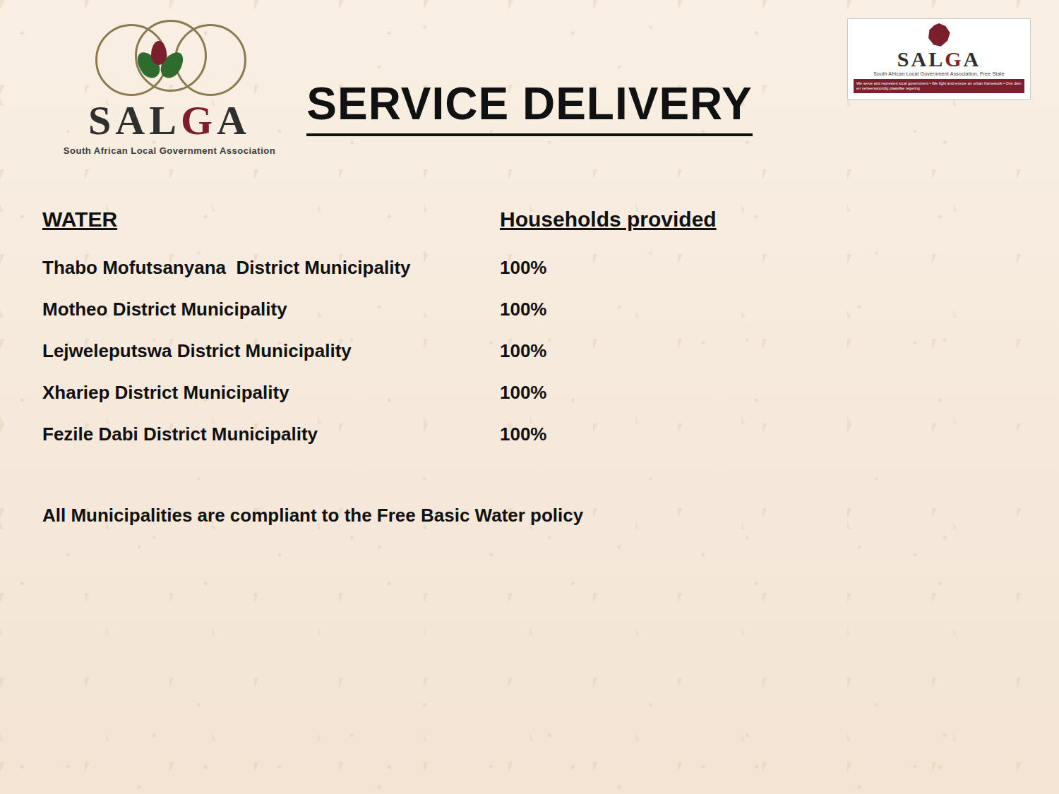SALGA
South African Local Government Association
SALGA
South African Local Government Association, Free State
We serve and represent local government • We fight and ensure an urban framework • Ons dien en verteenwoordig plaaslike regering
SERVICE DELIVERY
| WATER | Households provided |
| --- | --- |
| Thabo Mofutsanyana District Municipality | 100% |
| Motheo District Municipality | 100% |
| Lejweleputswa District Municipality | 100% |
| Xhariep District Municipality | 100% |
| Fezile Dabi District Municipality | 100% |
All Municipalities are compliant to the Free Basic Water policy